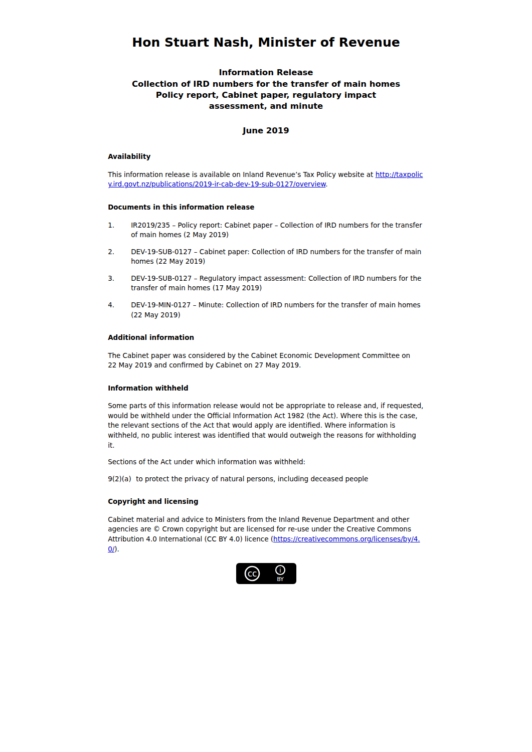Hon Stuart Nash, Minister of Revenue
Information Release Collection of IRD numbers for the transfer of main homes Policy report, Cabinet paper, regulatory impact assessment, and minute
June 2019
Availability
This information release is available on Inland Revenue’s Tax Policy website at http://taxpolicy.ird.govt.nz/publications/2019-ir-cab-dev-19-sub-0127/overview.
Documents in this information release
1. IR2019/235 – Policy report: Cabinet paper – Collection of IRD numbers for the transfer of main homes (2 May 2019)
2. DEV-19-SUB-0127 – Cabinet paper: Collection of IRD numbers for the transfer of main homes (22 May 2019)
3. DEV-19-SUB-0127 – Regulatory impact assessment: Collection of IRD numbers for the transfer of main homes (17 May 2019)
4. DEV-19-MIN-0127 – Minute: Collection of IRD numbers for the transfer of main homes (22 May 2019)
Additional information
The Cabinet paper was considered by the Cabinet Economic Development Committee on
22 May 2019 and confirmed by Cabinet on 27 May 2019.
Information withheld
Some parts of this information release would not be appropriate to release and, if requested, would be withheld under the Official Information Act 1982 (the Act). Where this is the case, the relevant sections of the Act that would apply are identified. Where information is withheld, no public interest was identified that would outweigh the reasons for withholding it.
Sections of the Act under which information was withheld:
9(2)(a) to protect the privacy of natural persons, including deceased people
Copyright and licensing
Cabinet material and advice to Ministers from the Inland Revenue Department and other agencies are © Crown copyright but are licensed for re-use under the Creative Commons Attribution 4.0 International (CC BY 4.0) licence (https://creativecommons.org/licenses/by/4.0/).
cc i BY